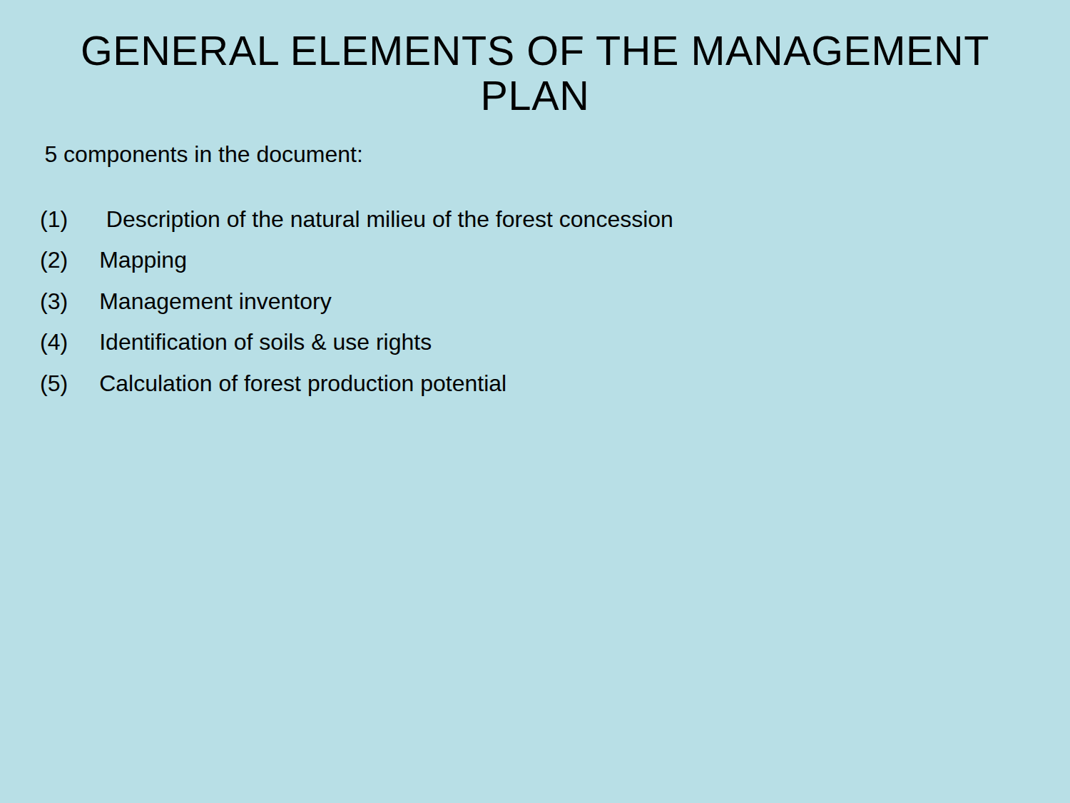GENERAL ELEMENTS OF THE MANAGEMENT PLAN
5 components in the document:
(1) Description of the natural milieu of the forest concession
(2) Mapping
(3) Management inventory
(4) Identification of soils & use rights
(5) Calculation of forest production potential